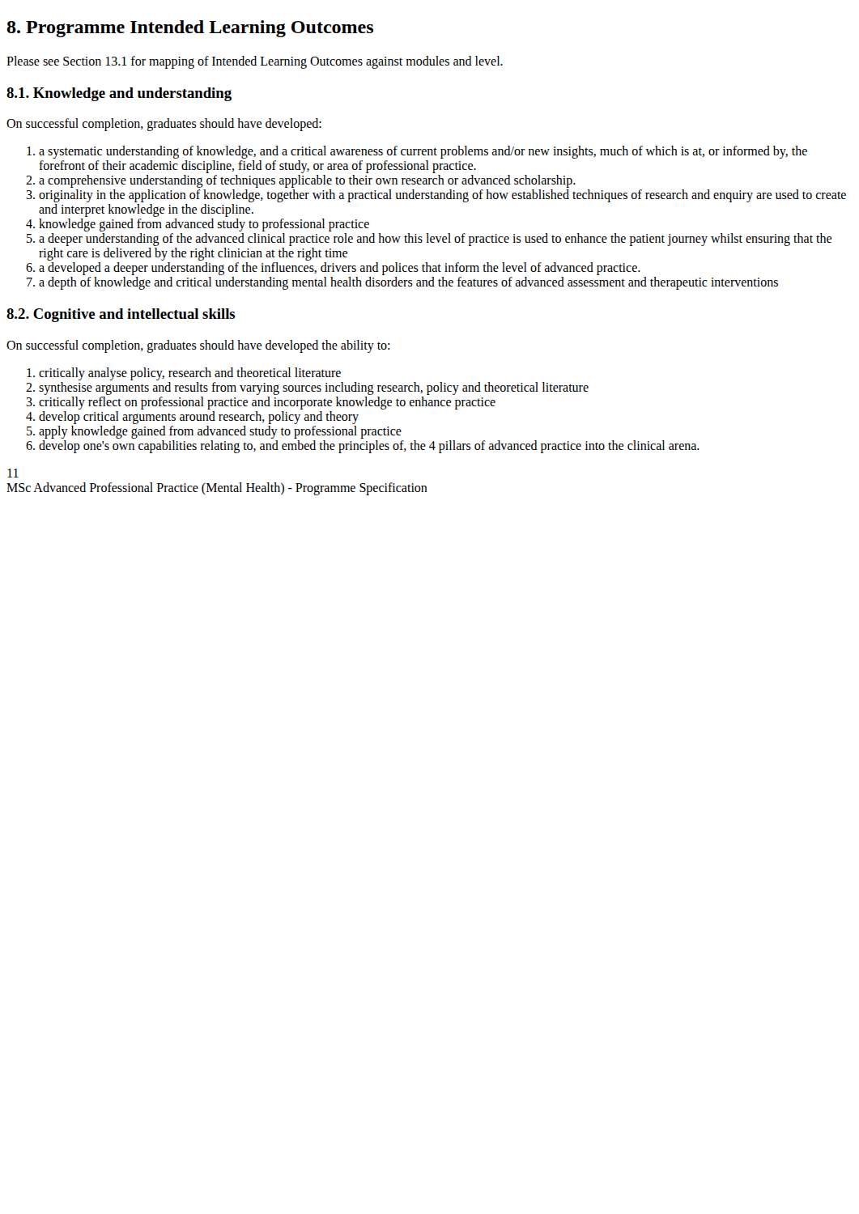8. Programme Intended Learning Outcomes
Please see Section 13.1 for mapping of Intended Learning Outcomes against modules and level.
8.1. Knowledge and understanding
On successful completion, graduates should have developed:
a systematic understanding of knowledge, and a critical awareness of current problems and/or new insights, much of which is at, or informed by, the forefront of their academic discipline, field of study, or area of professional practice.
a comprehensive understanding of techniques applicable to their own research or advanced scholarship.
originality in the application of knowledge, together with a practical understanding of how established techniques of research and enquiry are used to create and interpret knowledge in the discipline.
knowledge gained from advanced study to professional practice
a deeper understanding of the advanced clinical practice role and how this level of practice is used to enhance the patient journey whilst ensuring that the right care is delivered by the right clinician at the right time
a developed a deeper understanding of the influences, drivers and polices that inform the level of advanced practice.
a depth of knowledge and critical understanding mental health disorders and the features of advanced assessment and therapeutic interventions
8.2. Cognitive and intellectual skills
On successful completion, graduates should have developed the ability to:
critically analyse policy, research and theoretical literature
synthesise arguments and results from varying sources including research, policy and theoretical literature
critically reflect on professional practice and incorporate knowledge to enhance practice
develop critical arguments around research, policy and theory
apply knowledge gained from advanced study to professional practice
develop one's own capabilities relating to, and embed the principles of, the 4 pillars of advanced practice into the clinical arena.
11
MSc Advanced Professional Practice (Mental Health) - Programme Specification